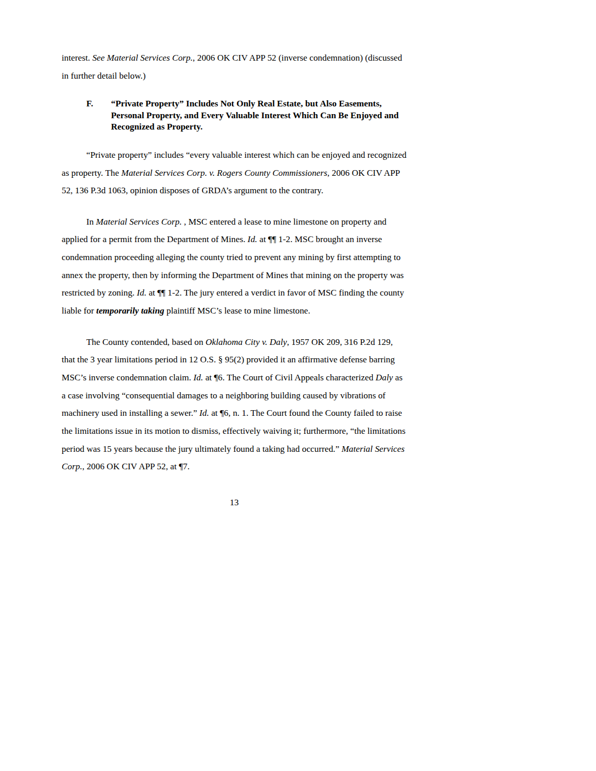interest. See Material Services Corp., 2006 OK CIV APP 52 (inverse condemnation) (discussed in further detail below.)
F. “Private Property” Includes Not Only Real Estate, but Also Easements, Personal Property, and Every Valuable Interest Which Can Be Enjoyed and Recognized as Property.
“Private property” includes “every valuable interest which can be enjoyed and recognized as property. The Material Services Corp. v. Rogers County Commissioners, 2006 OK CIV APP 52, 136 P.3d 1063, opinion disposes of GRDA’s argument to the contrary.
In Material Services Corp. , MSC entered a lease to mine limestone on property and applied for a permit from the Department of Mines. Id. at ¶¶ 1-2. MSC brought an inverse condemnation proceeding alleging the county tried to prevent any mining by first attempting to annex the property, then by informing the Department of Mines that mining on the property was restricted by zoning. Id. at ¶¶ 1-2. The jury entered a verdict in favor of MSC finding the county liable for temporarily taking plaintiff MSC’s lease to mine limestone.
The County contended, based on Oklahoma City v. Daly, 1957 OK 209, 316 P.2d 129, that the 3 year limitations period in 12 O.S. § 95(2) provided it an affirmative defense barring MSC’s inverse condemnation claim. Id. at ¶6. The Court of Civil Appeals characterized Daly as a case involving “consequential damages to a neighboring building caused by vibrations of machinery used in installing a sewer.” Id. at ¶6, n. 1. The Court found the County failed to raise the limitations issue in its motion to dismiss, effectively waiving it; furthermore, “the limitations period was 15 years because the jury ultimately found a taking had occurred.” Material Services Corp., 2006 OK CIV APP 52, at ¶7.
13